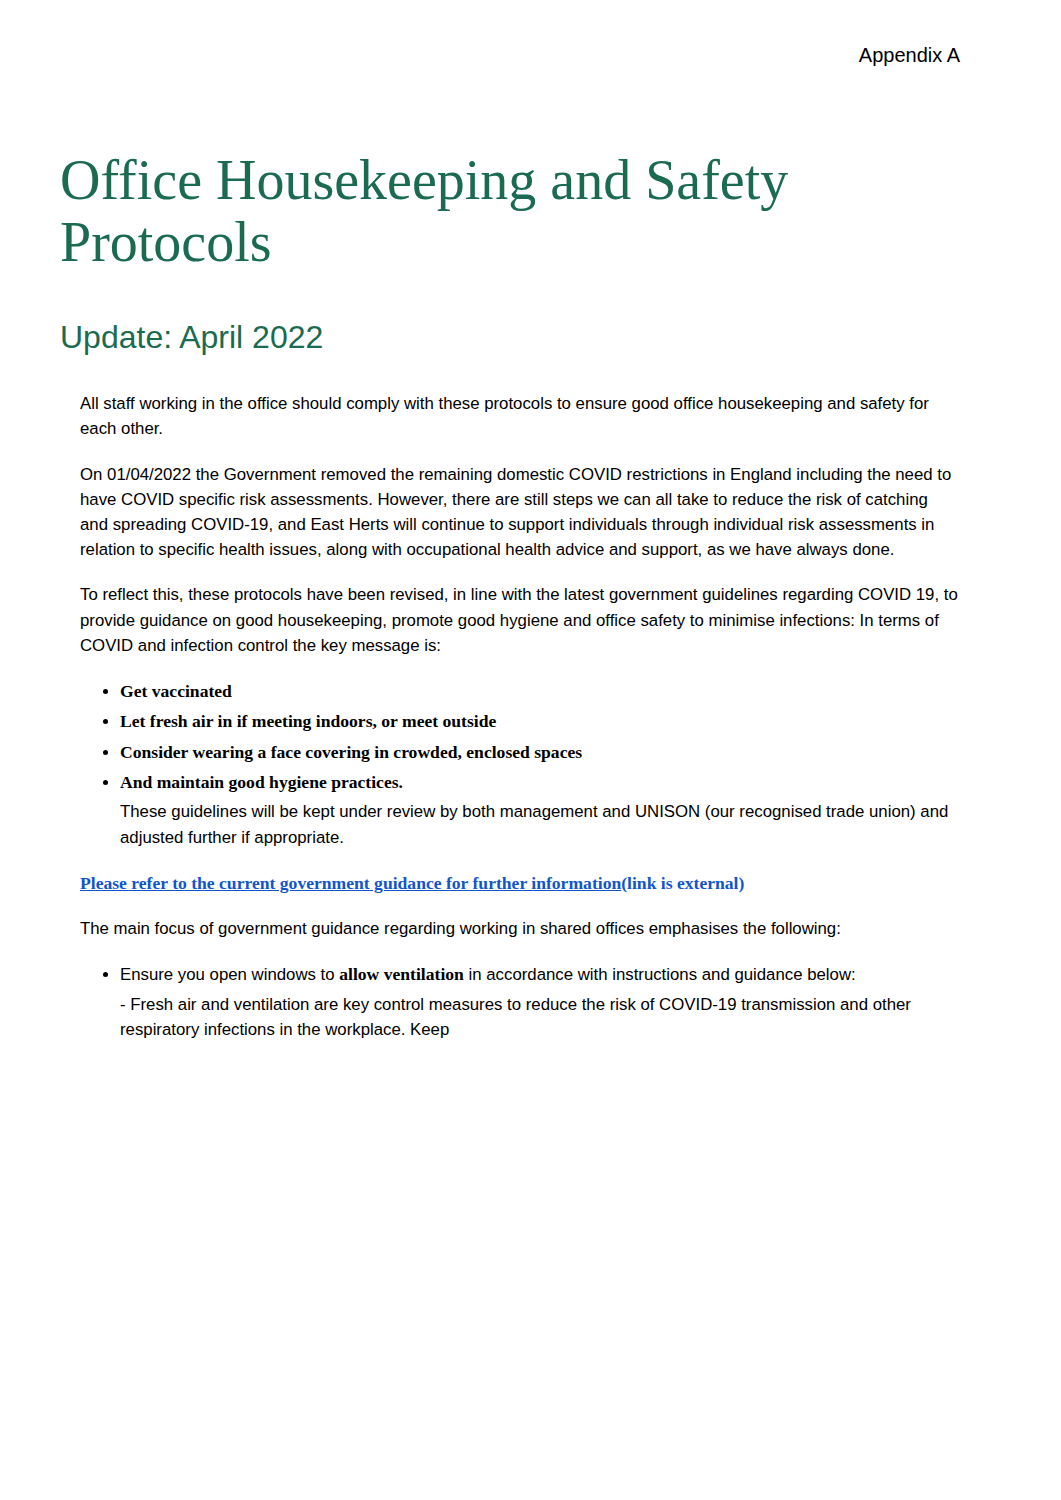Appendix A
Office Housekeeping and Safety Protocols
Update: April 2022
All staff working in the office should comply with these protocols to ensure good office housekeeping and safety for each other.
On 01/04/2022 the Government removed the remaining domestic COVID restrictions in England including the need to have COVID specific risk assessments. However, there are still steps we can all take to reduce the risk of catching and spreading COVID-19, and East Herts will continue to support individuals through individual risk assessments in relation to specific health issues, along with occupational health advice and support, as we have always done.
To reflect this, these protocols have been revised, in line with the latest government guidelines regarding COVID 19, to provide guidance on good housekeeping, promote good hygiene and office safety to minimise infections: In terms of COVID and infection control the key message is:
Get vaccinated
Let fresh air in if meeting indoors, or meet outside
Consider wearing a face covering in crowded, enclosed spaces
And maintain good hygiene practices.
These guidelines will be kept under review by both management and UNISON (our recognised trade union) and adjusted further if appropriate.
Please refer to the current government guidance for further information(link is external)
The main focus of government guidance regarding working in shared offices emphasises the following:
Ensure you open windows to allow ventilation in accordance with instructions and guidance below:
- Fresh air and ventilation are key control measures to reduce the risk of COVID-19 transmission and other respiratory infections in the workplace. Keep